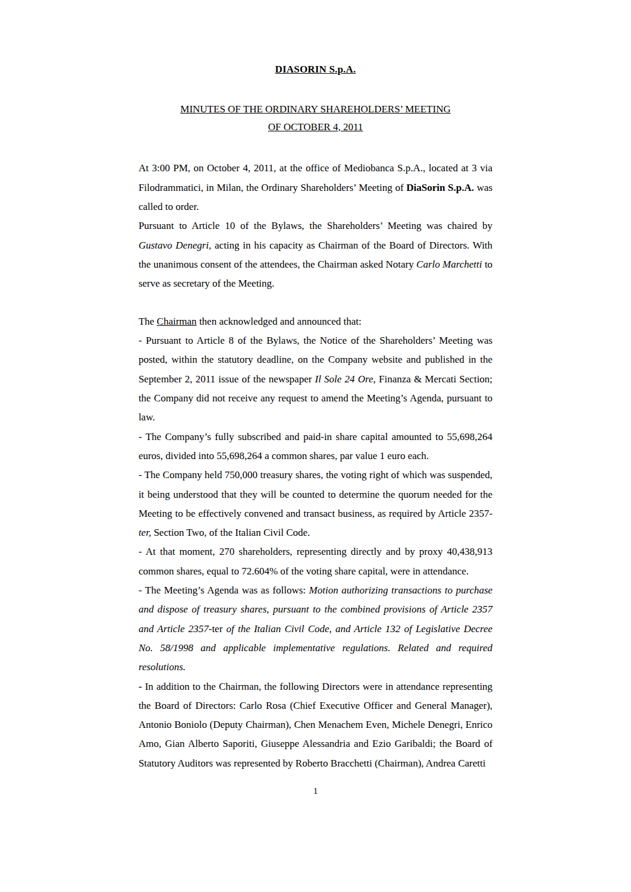DIASORIN S.p.A.
MINUTES OF THE ORDINARY SHAREHOLDERS’ MEETING OF OCTOBER 4, 2011
At 3:00 PM, on October 4, 2011, at the office of Mediobanca S.p.A., located at 3 via Filodrammatici, in Milan, the Ordinary Shareholders’ Meeting of DiaSorin S.p.A. was called to order.
Pursuant to Article 10 of the Bylaws, the Shareholders’ Meeting was chaired by Gustavo Denegri, acting in his capacity as Chairman of the Board of Directors. With the unanimous consent of the attendees, the Chairman asked Notary Carlo Marchetti to serve as secretary of the Meeting.
The Chairman then acknowledged and announced that:
- Pursuant to Article 8 of the Bylaws, the Notice of the Shareholders’ Meeting was posted, within the statutory deadline, on the Company website and published in the September 2, 2011 issue of the newspaper Il Sole 24 Ore, Finanza & Mercati Section; the Company did not receive any request to amend the Meeting’s Agenda, pursuant to law.
- The Company’s fully subscribed and paid-in share capital amounted to 55,698,264 euros, divided into 55,698,264 a common shares, par value 1 euro each.
- The Company held 750,000 treasury shares, the voting right of which was suspended, it being understood that they will be counted to determine the quorum needed for the Meeting to be effectively convened and transact business, as required by Article 2357-ter, Section Two, of the Italian Civil Code.
- At that moment, 270 shareholders, representing directly and by proxy 40,438,913 common shares, equal to 72.604% of the voting share capital, were in attendance.
- The Meeting’s Agenda was as follows: Motion authorizing transactions to purchase and dispose of treasury shares, pursuant to the combined provisions of Article 2357 and Article 2357-ter of the Italian Civil Code, and Article 132 of Legislative Decree No. 58/1998 and applicable implementative regulations. Related and required resolutions.
- In addition to the Chairman, the following Directors were in attendance representing the Board of Directors: Carlo Rosa (Chief Executive Officer and General Manager), Antonio Boniolo (Deputy Chairman), Chen Menachem Even, Michele Denegri, Enrico Amo, Gian Alberto Saporiti, Giuseppe Alessandria and Ezio Garibaldi; the Board of Statutory Auditors was represented by Roberto Bracchetti (Chairman), Andrea Caretti
1